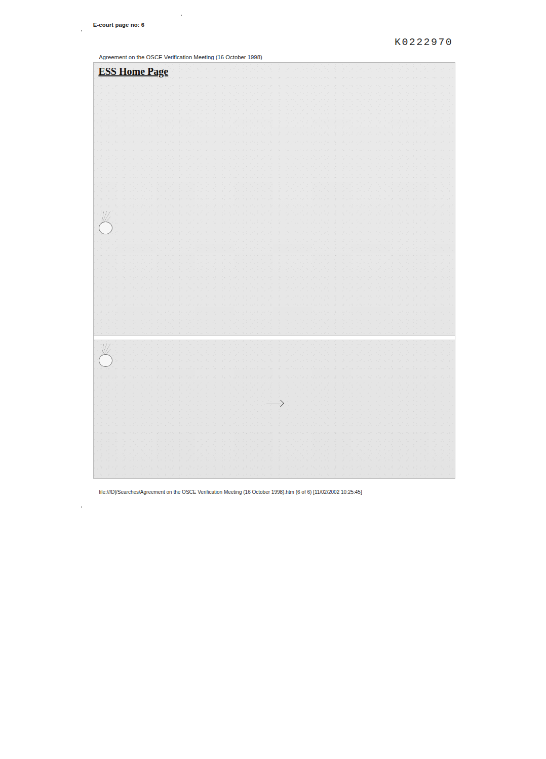E-court page no: 6
K0222970
Agreement on the OSCE Verification Meeting (16 October 1998)
ESS Home Page
file:///D|/Searches/Agreement on the OSCE Verification Meeting (16 October 1998).htm (6 of 6) [11/02/2002 10:25:45]